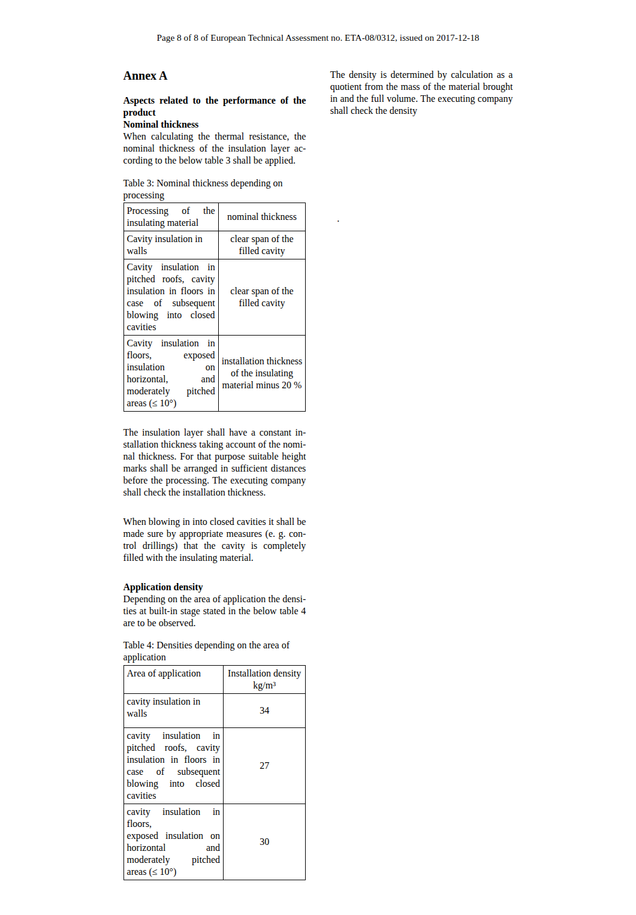Page 8 of 8 of European Technical Assessment no. ETA-08/0312, issued on 2017-12-18
Annex A
Aspects related to the performance of the product
Nominal thickness
When calculating the thermal resistance, the nominal thickness of the insulation layer according to the below table 3 shall be applied.
Table 3: Nominal thickness depending on processing
| Processing of the insulating material | nominal thickness |
| Cavity insulation in walls | clear span of the filled cavity |
| Cavity insulation in pitched roofs, cavity insulation in floors in case of subsequent blowing into closed cavities | clear span of the filled cavity |
| Cavity insulation in floors, exposed insulation on horizontal, and moderately pitched areas (≤ 10°) | installation thickness of the insulating material minus 20 % |
The insulation layer shall have a constant installation thickness taking account of the nominal thickness. For that purpose suitable height marks shall be arranged in sufficient distances before the processing. The executing company shall check the installation thickness.
When blowing in into closed cavities it shall be made sure by appropriate measures (e. g. control drillings) that the cavity is completely filled with the insulating material.
Application density
Depending on the area of application the densities at built-in stage stated in the below table 4 are to be observed.
Table 4: Densities depending on the area of application
| Area of application | Installation density kg/m³ |
| --- | --- |
| cavity insulation in walls | 34 |
| cavity insulation in pitched roofs, cavity insulation in floors in case of subsequent blowing into closed cavities | 27 |
| cavity insulation in floors, exposed insulation on horizontal and moderately pitched areas (≤ 10°) | 30 |
The density is determined by calculation as a quotient from the mass of the material brought in and the full volume. The executing company shall check the density
.